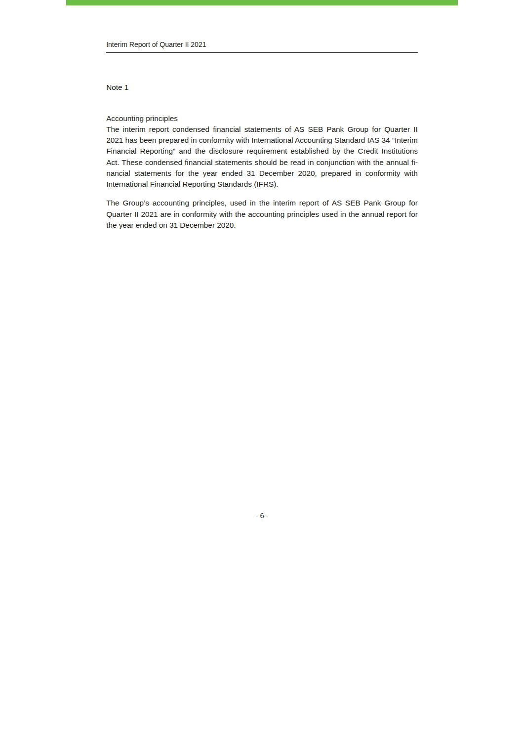Interim Report of Quarter II 2021
Note 1
Accounting principles
The interim report condensed financial statements of AS SEB Pank Group for Quarter II 2021 has been prepared in conformity with International Accounting Standard IAS 34 “Interim Financial Reporting” and the disclosure requirement established by the Credit Institutions Act. These condensed financial statements should be read in conjunction with the annual financial statements for the year ended 31 December 2020, prepared in conformity with International Financial Reporting Standards (IFRS).
The Group’s accounting principles, used in the interim report of AS SEB Pank Group for Quarter II 2021 are in conformity with the accounting principles used in the annual report for the year ended on 31 December 2020.
- 6 -